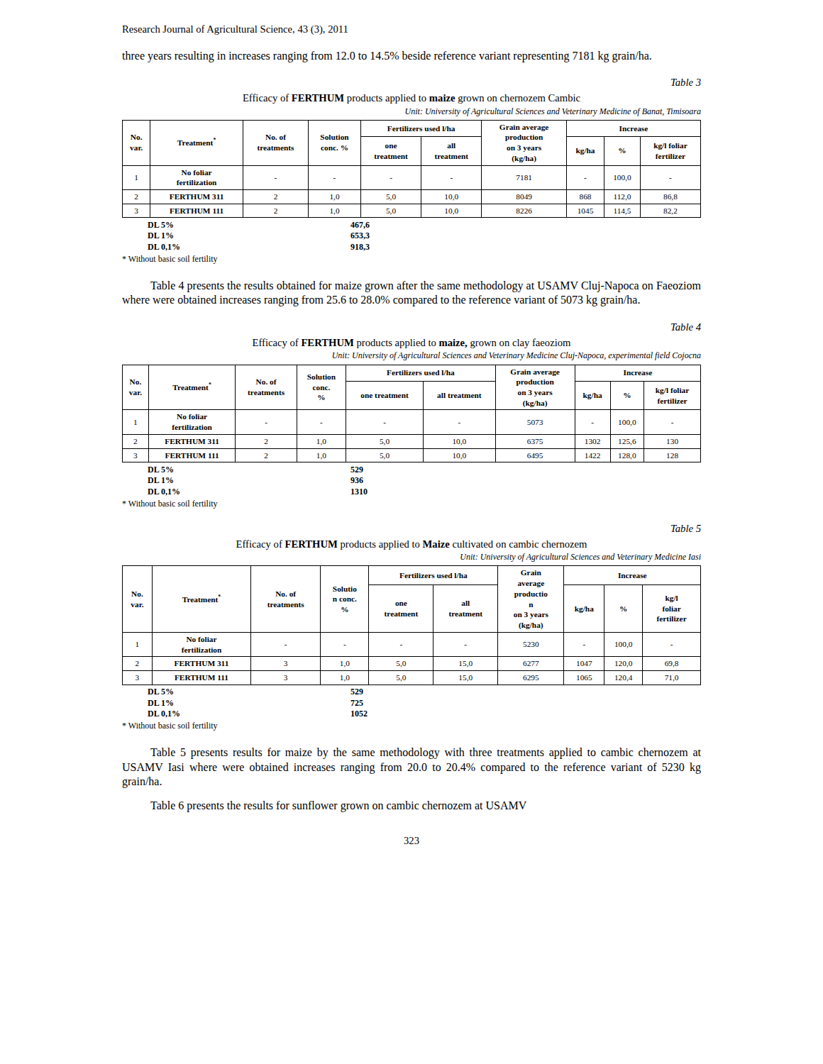Research Journal of Agricultural Science, 43 (3), 2011
three years resulting in increases ranging from 12.0 to 14.5% beside reference variant representing 7181 kg grain/ha.
Table 3
Efficacy of FERTHUM products applied to maize grown on chernozem Cambic
Unit: University of Agricultural Sciences and Veterinary Medicine of Banat, Timisoara
| No. var. | Treatment * | No. of treatments | Solution conc. % | Fertilizers used l/ha | Grain average production on 3 years (kg/ha) | Increase |
| --- | --- | --- | --- | --- | --- | --- |
| one treatment | all treatment | kg/ha | % | kg/l foliar fertilizer |
| 1 | No foliar fertilization | - | - | - | - | 7181 | - | 100,0 | - |
| 2 | FERTHUM 311 | 2 | 1,0 | 5,0 | 10,0 | 8049 | 868 | 112,0 | 86,8 |
| 3 | FERTHUM 111 | 2 | 1,0 | 5,0 | 10,0 | 8226 | 1045 | 114,5 | 82,2 |
| DL 5% | 467,6 |
| DL 1% | 653,3 |
| DL 0,1% | 918,3 |
* Without basic soil fertility
Table 4 presents the results obtained for maize grown after the same methodology at USAMV Cluj-Napoca on Faeoziom where were obtained increases ranging from 25.6 to 28.0% compared to the reference variant of 5073 kg grain/ha.
Table 4
Efficacy of FERTHUM products applied to maize, grown on clay faeoziom
Unit: University of Agricultural Sciences and Veterinary Medicine Cluj-Napoca, experimental field Cojocna
| No. var. | Treatment * | No. of treatments | Solution conc. % | Fertilizers used l/ha | Grain average production on 3 years (kg/ha) | Increase |
| --- | --- | --- | --- | --- | --- | --- |
| one treatment | all treatment | kg/ha | % | kg/l foliar fertilizer |
| 1 | No foliar fertilization | - | - | - | - | 5073 | - | 100,0 | - |
| 2 | FERTHUM 311 | 2 | 1,0 | 5,0 | 10,0 | 6375 | 1302 | 125,6 | 130 |
| 3 | FERTHUM 111 | 2 | 1,0 | 5,0 | 10,0 | 6495 | 1422 | 128,0 | 128 |
| DL 5% | 529 |
| DL 1% | 936 |
| DL 0,1% | 1310 |
* Without basic soil fertility
Table 5
Efficacy of FERTHUM products applied to Maize cultivated on cambic chernozem
Unit: University of Agricultural Sciences and Veterinary Medicine Iasi
| No. var. | Treatment * | No. of treatments | Solutio n conc. % | Fertilizers used l/ha | Grain average productio n on 3 years (kg/ha) | Increase |
| --- | --- | --- | --- | --- | --- | --- |
| one treatment | all treatment | kg/ha | % | kg/l foliar fertilizer |
| 1 | No foliar fertilization | - | - | - | - | 5230 | - | 100,0 | - |
| 2 | FERTHUM 311 | 3 | 1,0 | 5,0 | 15,0 | 6277 | 1047 | 120,0 | 69,8 |
| 3 | FERTHUM 111 | 3 | 1,0 | 5,0 | 15,0 | 6295 | 1065 | 120,4 | 71,0 |
| DL 5% | 529 |
| DL 1% | 725 |
| DL 0,1% | 1052 |
* Without basic soil fertility
Table 5 presents results for maize by the same methodology with three treatments applied to cambic chernozem at USAMV Iasi where were obtained increases ranging from 20.0 to 20.4% compared to the reference variant of 5230 kg grain/ha.
Table 6 presents the results for sunflower grown on cambic chernozem at USAMV
323